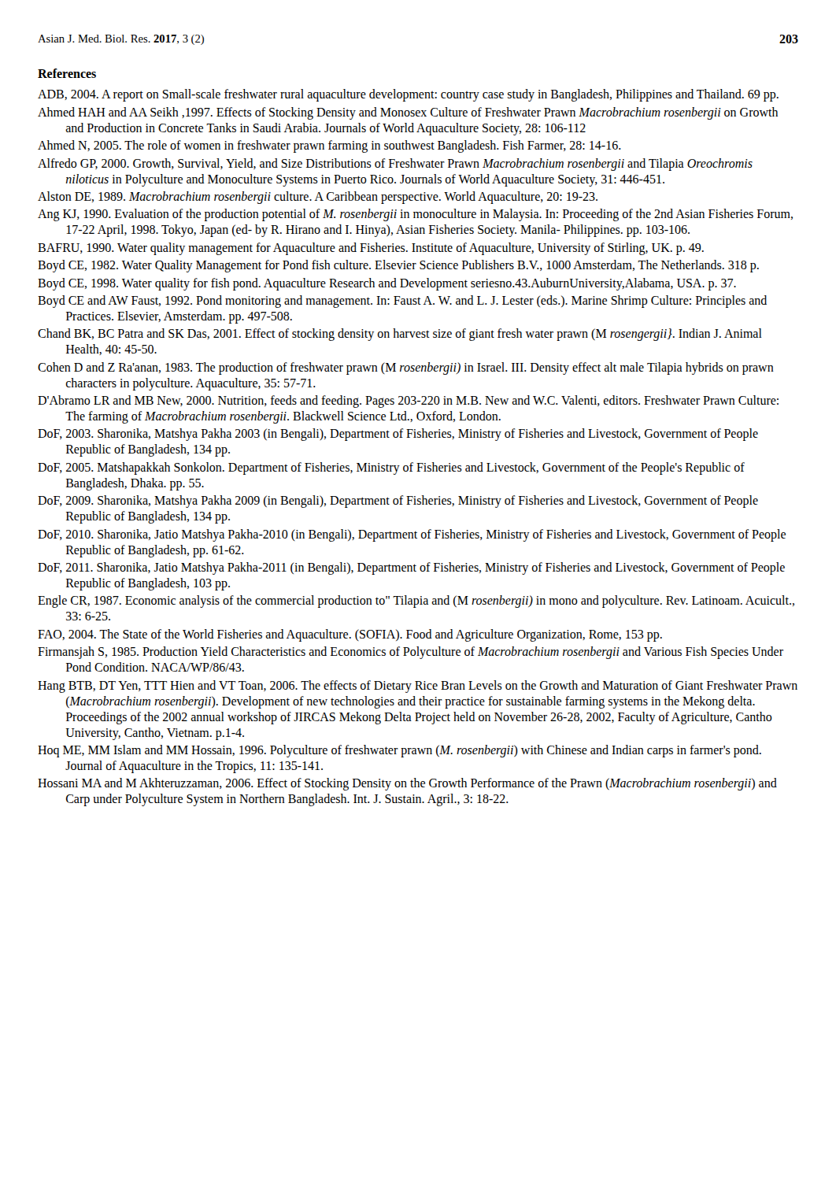Asian J. Med. Biol. Res. 2017, 3 (2)
203
References
ADB, 2004. A report on Small-scale freshwater rural aquaculture development: country case study in Bangladesh, Philippines and Thailand. 69 pp.
Ahmed HAH and AA Seikh ,1997. Effects of Stocking Density and Monosex Culture of Freshwater Prawn Macrobrachium rosenbergii on Growth and Production in Concrete Tanks in Saudi Arabia. Journals of World Aquaculture Society, 28: 106-112
Ahmed N, 2005. The role of women in freshwater prawn farming in southwest Bangladesh. Fish Farmer, 28: 14-16.
Alfredo GP, 2000. Growth, Survival, Yield, and Size Distributions of Freshwater Prawn Macrobrachium rosenbergii and Tilapia Oreochromis niloticus in Polyculture and Monoculture Systems in Puerto Rico. Journals of World Aquaculture Society, 31: 446-451.
Alston DE, 1989. Macrobrachium rosenbergii culture. A Caribbean perspective. World Aquaculture, 20: 19-23.
Ang KJ, 1990. Evaluation of the production potential of M. rosenbergii in monoculture in Malaysia. In: Proceeding of the 2nd Asian Fisheries Forum, 17-22 April, 1998. Tokyo, Japan (ed- by R. Hirano and I. Hinya), Asian Fisheries Society. Manila- Philippines. pp. 103-106.
BAFRU, 1990. Water quality management for Aquaculture and Fisheries. Institute of Aquaculture, University of Stirling, UK. p. 49.
Boyd CE, 1982. Water Quality Management for Pond fish culture. Elsevier Science Publishers B.V., 1000 Amsterdam, The Netherlands. 318 p.
Boyd CE, 1998. Water quality for fish pond. Aquaculture Research and Development seriesno.43.AuburnUniversity,Alabama, USA. p. 37.
Boyd CE and AW Faust, 1992. Pond monitoring and management. In: Faust A. W. and L. J. Lester (eds.). Marine Shrimp Culture: Principles and Practices. Elsevier, Amsterdam. pp. 497-508.
Chand BK, BC Patra and SK Das, 2001. Effect of stocking density on harvest size of giant fresh water prawn (M rosengergii}. Indian J. Animal Health, 40: 45-50.
Cohen D and Z Ra'anan, 1983. The production of freshwater prawn (M rosenbergii) in Israel. III. Density effect alt male Tilapia hybrids on prawn characters in polyculture. Aquaculture, 35: 57-71.
D'Abramo LR and MB New, 2000. Nutrition, feeds and feeding. Pages 203-220 in M.B. New and W.C. Valenti, editors. Freshwater Prawn Culture: The farming of Macrobrachium rosenbergii. Blackwell Science Ltd., Oxford, London.
DoF, 2003. Sharonika, Matshya Pakha 2003 (in Bengali), Department of Fisheries, Ministry of Fisheries and Livestock, Government of People Republic of Bangladesh, 134 pp.
DoF, 2005. Matshapakkah Sonkolon. Department of Fisheries, Ministry of Fisheries and Livestock, Government of the People's Republic of Bangladesh, Dhaka. pp. 55.
DoF, 2009. Sharonika, Matshya Pakha 2009 (in Bengali), Department of Fisheries, Ministry of Fisheries and Livestock, Government of People Republic of Bangladesh, 134 pp.
DoF, 2010. Sharonika, Jatio Matshya Pakha-2010 (in Bengali), Department of Fisheries, Ministry of Fisheries and Livestock, Government of People Republic of Bangladesh, pp. 61-62.
DoF, 2011. Sharonika, Jatio Matshya Pakha-2011 (in Bengali), Department of Fisheries, Ministry of Fisheries and Livestock, Government of People Republic of Bangladesh, 103 pp.
Engle CR, 1987. Economic analysis of the commercial production to" Tilapia and (M rosenbergii) in mono and polyculture. Rev. Latinoam. Acuicult., 33: 6-25.
FAO, 2004. The State of the World Fisheries and Aquaculture. (SOFIA). Food and Agriculture Organization, Rome, 153 pp.
Firmansjah S, 1985. Production Yield Characteristics and Economics of Polyculture of Macrobrachium rosenbergii and Various Fish Species Under Pond Condition. NACA/WP/86/43.
Hang BTB, DT Yen, TTT Hien and VT Toan, 2006. The effects of Dietary Rice Bran Levels on the Growth and Maturation of Giant Freshwater Prawn (Macrobrachium rosenbergii). Development of new technologies and their practice for sustainable farming systems in the Mekong delta. Proceedings of the 2002 annual workshop of JIRCAS Mekong Delta Project held on November 26-28, 2002, Faculty of Agriculture, Cantho University, Cantho, Vietnam. p.1-4.
Hoq ME, MM Islam and MM Hossain, 1996. Polyculture of freshwater prawn (M. rosenbergii) with Chinese and Indian carps in farmer's pond. Journal of Aquaculture in the Tropics, 11: 135-141.
Hossani MA and M Akhteruzzaman, 2006. Effect of Stocking Density on the Growth Performance of the Prawn (Macrobrachium rosenbergii) and Carp under Polyculture System in Northern Bangladesh. Int. J. Sustain. Agril., 3: 18-22.